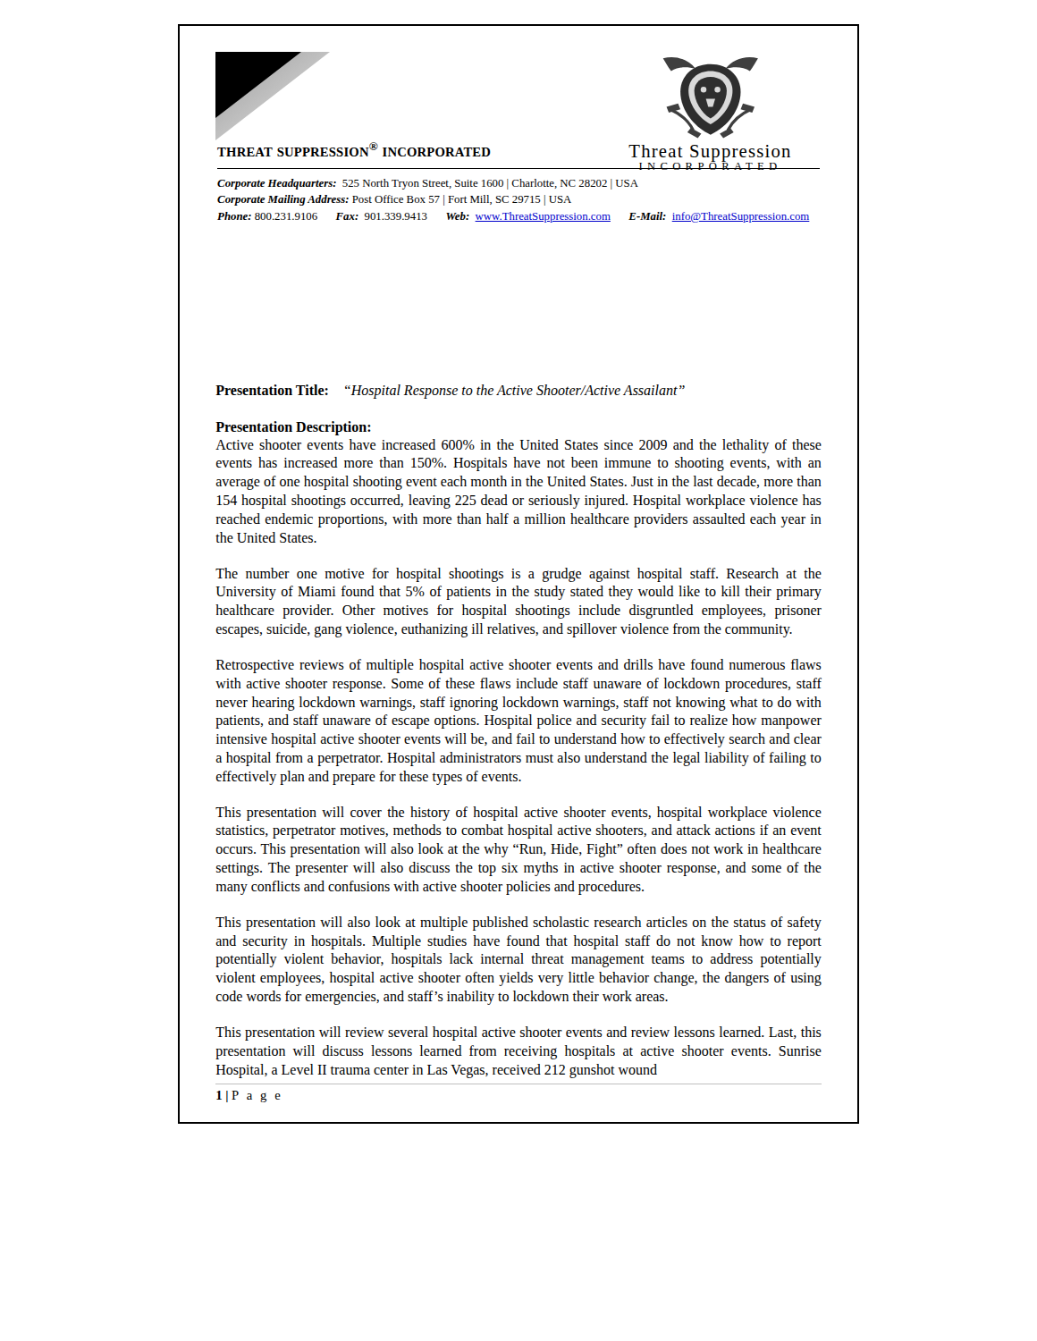Threat Suppression INCORPORATED
THREAT SUPPRESSION® INCORPORATED
Corporate Headquarters: 525 North Tryon Street, Suite 1600 | Charlotte, NC 28202 | USA
Corporate Mailing Address: Post Office Box 57 | Fort Mill, SC 29715 | USA
Phone: 800.231.9106 Fax: 901.339.9413 Web: www.ThreatSuppression.com E-Mail: info@ThreatSuppression.com
Presentation Title: “Hospital Response to the Active Shooter/Active Assailant”
Presentation Description:
Active shooter events have increased 600% in the United States since 2009 and the lethality of these events has increased more than 150%. Hospitals have not been immune to shooting events, with an average of one hospital shooting event each month in the United States. Just in the last decade, more than 154 hospital shootings occurred, leaving 225 dead or seriously injured. Hospital workplace violence has reached endemic proportions, with more than half a million healthcare providers assaulted each year in the United States.
The number one motive for hospital shootings is a grudge against hospital staff. Research at the University of Miami found that 5% of patients in the study stated they would like to kill their primary healthcare provider. Other motives for hospital shootings include disgruntled employees, prisoner escapes, suicide, gang violence, euthanizing ill relatives, and spillover violence from the community.
Retrospective reviews of multiple hospital active shooter events and drills have found numerous flaws with active shooter response. Some of these flaws include staff unaware of lockdown procedures, staff never hearing lockdown warnings, staff ignoring lockdown warnings, staff not knowing what to do with patients, and staff unaware of escape options. Hospital police and security fail to realize how manpower intensive hospital active shooter events will be, and fail to understand how to effectively search and clear a hospital from a perpetrator. Hospital administrators must also understand the legal liability of failing to effectively plan and prepare for these types of events.
This presentation will cover the history of hospital active shooter events, hospital workplace violence statistics, perpetrator motives, methods to combat hospital active shooters, and attack actions if an event occurs. This presentation will also look at the why “Run, Hide, Fight” often does not work in healthcare settings. The presenter will also discuss the top six myths in active shooter response, and some of the many conflicts and confusions with active shooter policies and procedures.
This presentation will also look at multiple published scholastic research articles on the status of safety and security in hospitals. Multiple studies have found that hospital staff do not know how to report potentially violent behavior, hospitals lack internal threat management teams to address potentially violent employees, hospital active shooter often yields very little behavior change, the dangers of using code words for emergencies, and staff’s inability to lockdown their work areas.
This presentation will review several hospital active shooter events and review lessons learned. Last, this presentation will discuss lessons learned from receiving hospitals at active shooter events. Sunrise Hospital, a Level II trauma center in Las Vegas, received 212 gunshot wound
1 | P a g e